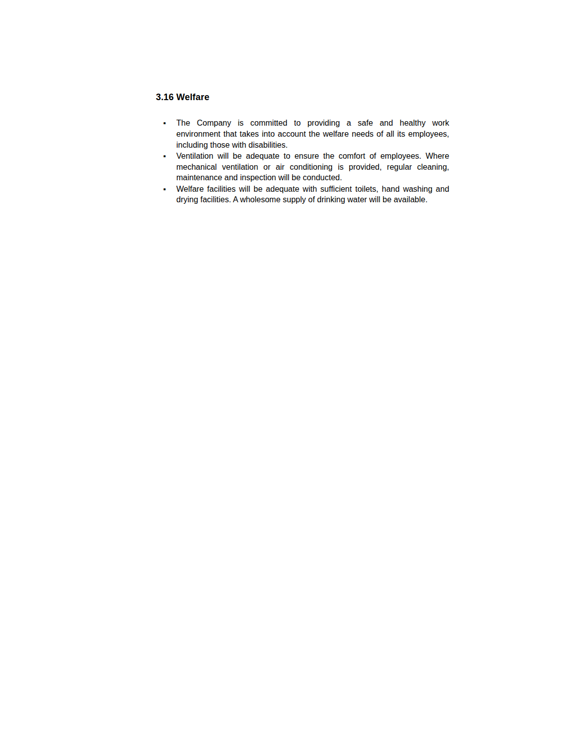3.16 Welfare
The Company is committed to providing a safe and healthy work environment that takes into account the welfare needs of all its employees, including those with disabilities.
Ventilation will be adequate to ensure the comfort of employees. Where mechanical ventilation or air conditioning is provided, regular cleaning, maintenance and inspection will be conducted.
Welfare facilities will be adequate with sufficient toilets, hand washing and drying facilities. A wholesome supply of drinking water will be available.